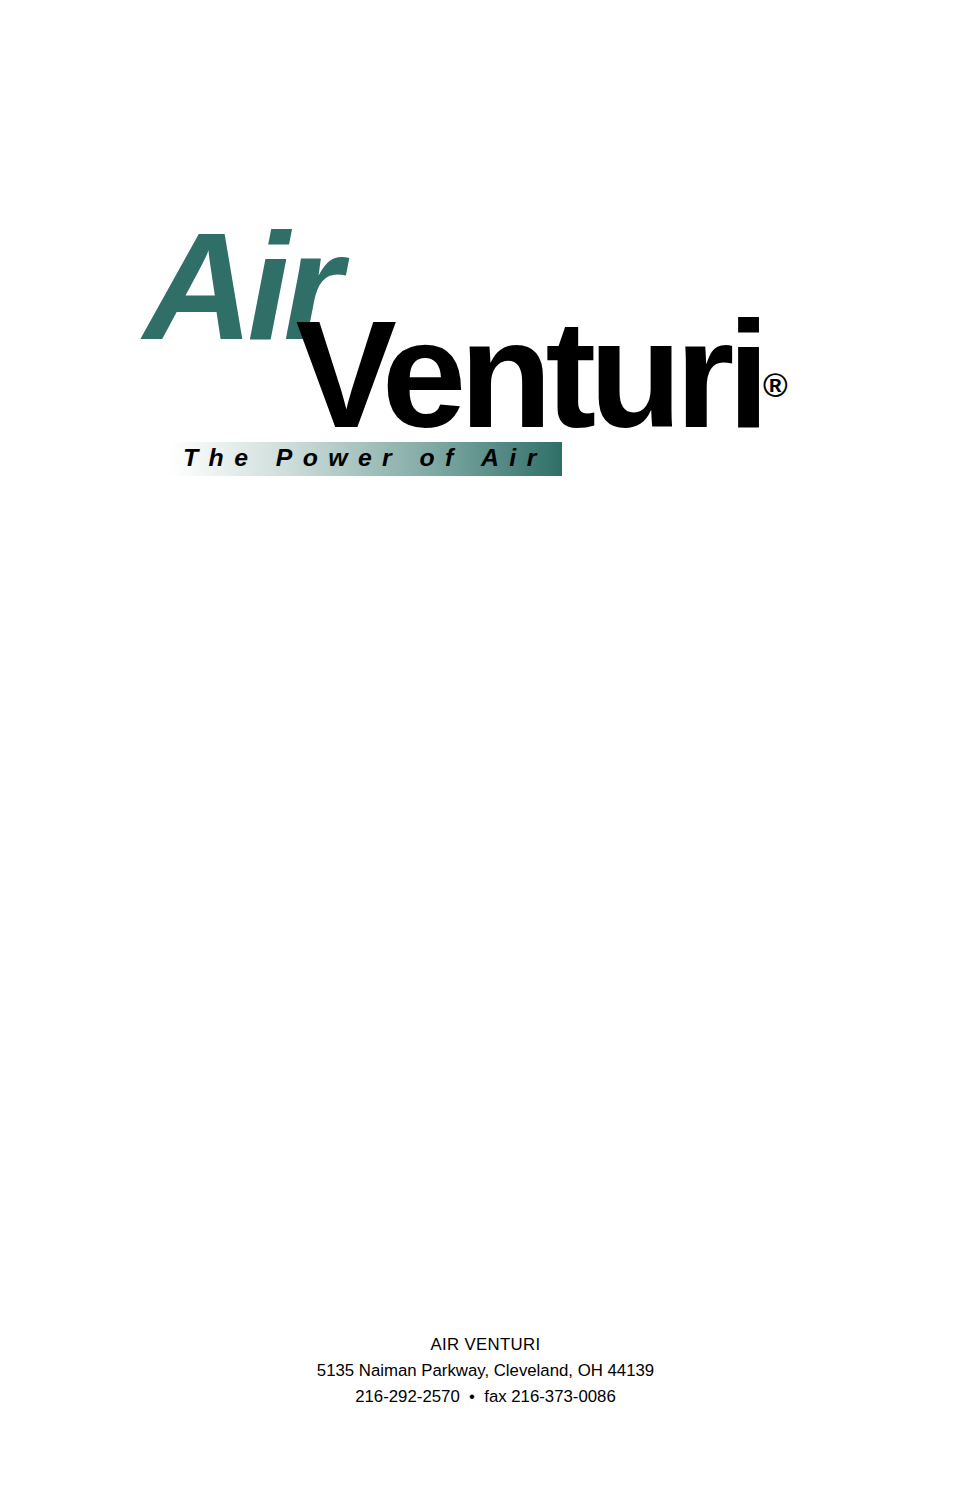Air
Venturi®
The Power of Air
AIR VENTURI
5135 Naiman Parkway, Cleveland, OH 44139
216-292-2570 • fax 216-373-0086